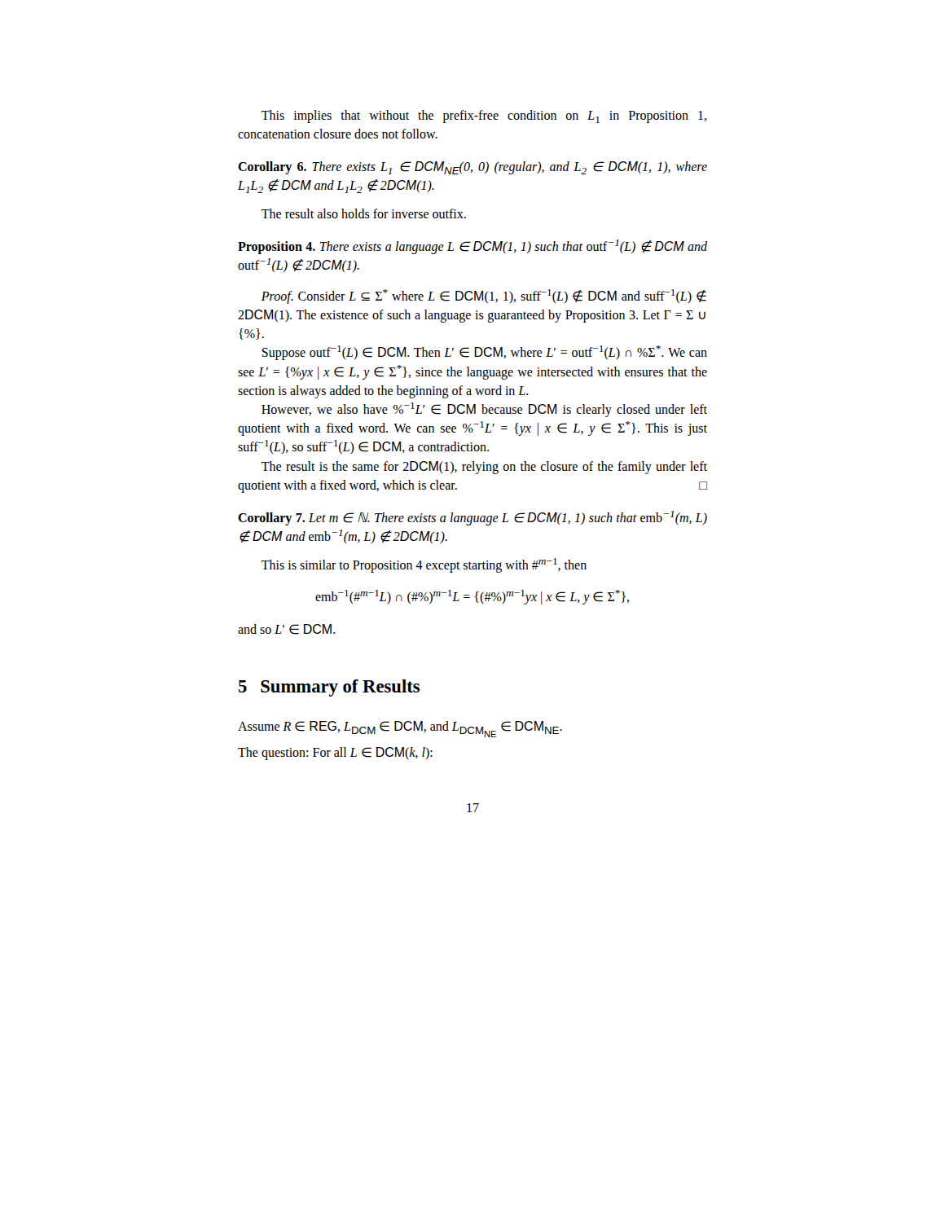This implies that without the prefix-free condition on L1 in Proposition 1, concatenation closure does not follow.
Corollary 6. There exists L1 ∈ DCMNE(0, 0) (regular), and L2 ∈ DCM(1, 1), where L1L2 ∉ DCM and L1L2 ∉ 2DCM(1).
The result also holds for inverse outfix.
Proposition 4. There exists a language L ∈ DCM(1, 1) such that outf−1(L) ∉ DCM and outf−1(L) ∉ 2DCM(1).
Proof. Consider L ⊆ Σ* where L ∈ DCM(1, 1), suff−1(L) ∉ DCM and suff−1(L) ∉ 2DCM(1). The existence of such a language is guaranteed by Proposition 3. Let Γ = Σ ∪ {%}.
Suppose outf−1(L) ∈ DCM. Then L′ ∈ DCM, where L′ = outf−1(L) ∩ %Σ*. We can see L′ = {%yx | x ∈ L, y ∈ Σ*}, since the language we intersected with ensures that the section is always added to the beginning of a word in L.
However, we also have %−1L′ ∈ DCM because DCM is clearly closed under left quotient with a fixed word. We can see %−1L′ = {yx | x ∈ L, y ∈ Σ*}. This is just suff−1(L), so suff−1(L) ∈ DCM, a contradiction.
The result is the same for 2DCM(1), relying on the closure of the family under left quotient with a fixed word, which is clear. □
Corollary 7. Let m ∈ ℕ. There exists a language L ∈ DCM(1, 1) such that emb−1(m, L) ∉ DCM and emb−1(m, L) ∉ 2DCM(1).
This is similar to Proposition 4 except starting with #m−1, then
emb−1(#m−1L) ∩ (#%)m−1L = {(#%)m−1yx | x ∈ L, y ∈ Σ*},
and so L′ ∈ DCM.
5 Summary of Results
Assume R ∈ REG, LDCM ∈ DCM, and LDCMNE ∈ DCMNE.
The question: For all L ∈ DCM(k, l):
17